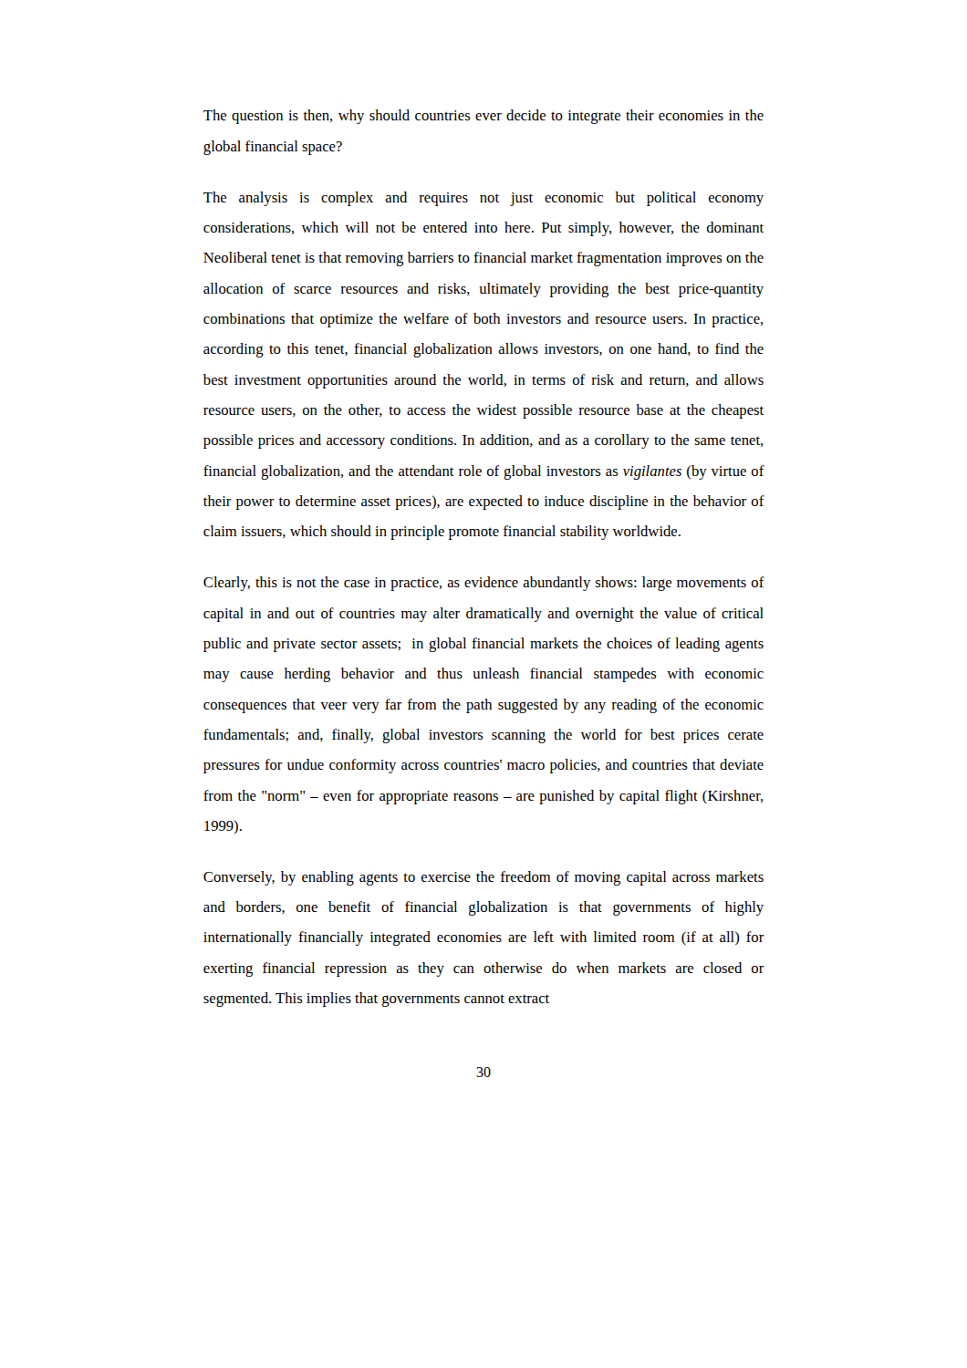The question is then, why should countries ever decide to integrate their economies in the global financial space?
The analysis is complex and requires not just economic but political economy considerations, which will not be entered into here. Put simply, however, the dominant Neoliberal tenet is that removing barriers to financial market fragmentation improves on the allocation of scarce resources and risks, ultimately providing the best price-quantity combinations that optimize the welfare of both investors and resource users. In practice, according to this tenet, financial globalization allows investors, on one hand, to find the best investment opportunities around the world, in terms of risk and return, and allows resource users, on the other, to access the widest possible resource base at the cheapest possible prices and accessory conditions. In addition, and as a corollary to the same tenet, financial globalization, and the attendant role of global investors as vigilantes (by virtue of their power to determine asset prices), are expected to induce discipline in the behavior of claim issuers, which should in principle promote financial stability worldwide.
Clearly, this is not the case in practice, as evidence abundantly shows: large movements of capital in and out of countries may alter dramatically and overnight the value of critical public and private sector assets; in global financial markets the choices of leading agents may cause herding behavior and thus unleash financial stampedes with economic consequences that veer very far from the path suggested by any reading of the economic fundamentals; and, finally, global investors scanning the world for best prices cerate pressures for undue conformity across countries' macro policies, and countries that deviate from the "norm" – even for appropriate reasons – are punished by capital flight (Kirshner, 1999).
Conversely, by enabling agents to exercise the freedom of moving capital across markets and borders, one benefit of financial globalization is that governments of highly internationally financially integrated economies are left with limited room (if at all) for exerting financial repression as they can otherwise do when markets are closed or segmented. This implies that governments cannot extract
30